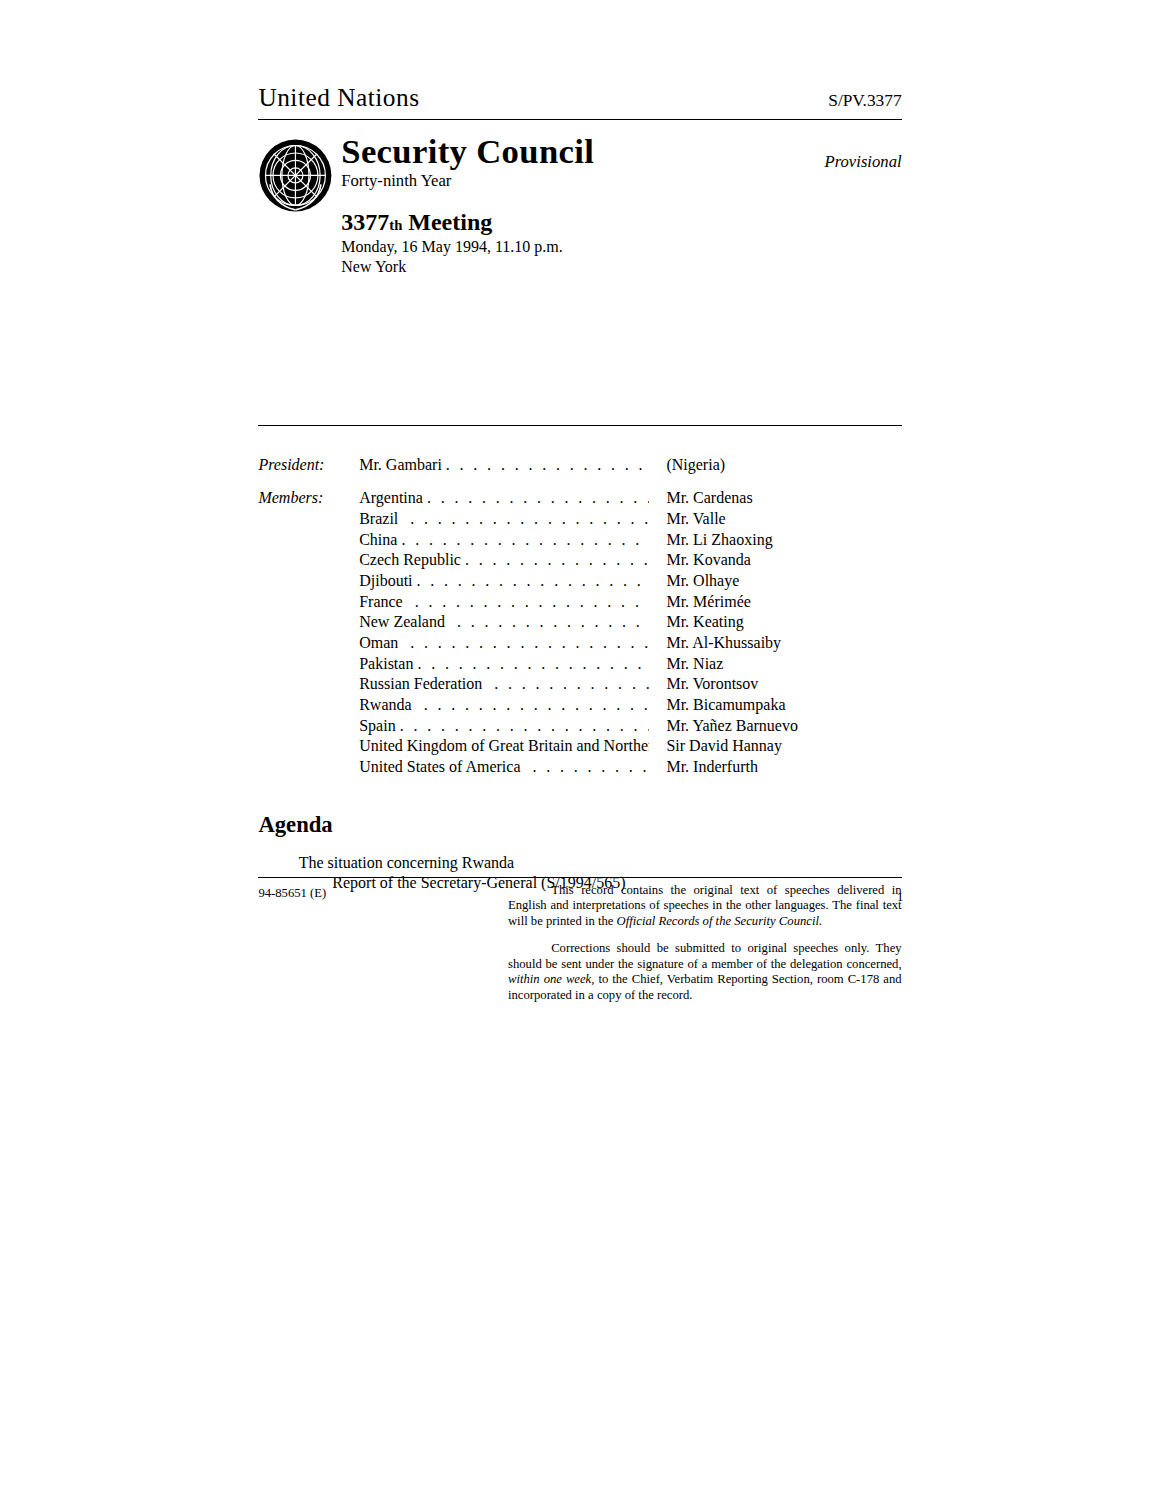United Nations
S/PV.3377
Security Council
Forty-ninth Year
3377th Meeting
Monday, 16 May 1994, 11.10 p.m.
New York
Provisional
President:
Mr. Gambari . . . . . . . . . . . . . . . . . . . . . . . . . . . . . . . . . . .
(Nigeria)
Members:
Argentina . . . . . . . . . . . . . . . . . . . . . . . . . . . . . . . . . . . . .
Mr. Cardenas
Brazil . . . . . . . . . . . . . . . . . . . . . . . . . . . . . . . . . . . . . .
Mr. Valle
China . . . . . . . . . . . . . . . . . . . . . . . . . . . . . . . . . . . . . . . .
Mr. Li Zhaoxing
Czech Republic . . . . . . . . . . . . . . . . . . . . . . . . . . . . . . . .
Mr. Kovanda
Djibouti . . . . . . . . . . . . . . . . . . . . . . . . . . . . . . . . . . . . . .
Mr. Olhaye
France . . . . . . . . . . . . . . . . . . . . . . . . . . . . . . . . . . . . . .
Mr. Mérimée
New Zealand . . . . . . . . . . . . . . . . . . . . . . . . . . . . . . .
Mr. Keating
Oman . . . . . . . . . . . . . . . . . . . . . . . . . . . . . . . . . . . . . .
Mr. Al-Khussaiby
Pakistan . . . . . . . . . . . . . . . . . . . . . . . . . . . . . . . . . . . . . .
Mr. Niaz
Russian Federation . . . . . . . . . . . . . . . . . . . . . . . . . . .
Mr. Vorontsov
Rwanda . . . . . . . . . . . . . . . . . . . . . . . . . . . . . . . . . . . . .
Mr. Bicamumpaka
Spain . . . . . . . . . . . . . . . . . . . . . . . . . . . . . . . . . . . . . . . .
Mr. Yañez Barnuevo
United Kingdom of Great Britain and Northern Ireland . . . . . . .
Sir David Hannay
United States of America . . . . . . . . . . . . . . . . . . . . . . . .
Mr. Inderfurth
Agenda
The situation concerning Rwanda
Report of the Secretary-General (S/1994/565)
94-85651 (E)
This record contains the original text of speeches delivered in English and interpretations of speeches in the other languages. The final text will be printed in the Official Records of the Security Council.
Corrections should be submitted to original speeches only. They should be sent under the signature of a member of the delegation concerned, within one week, to the Chief, Verbatim Reporting Section, room C-178 and incorporated in a copy of the record.
1